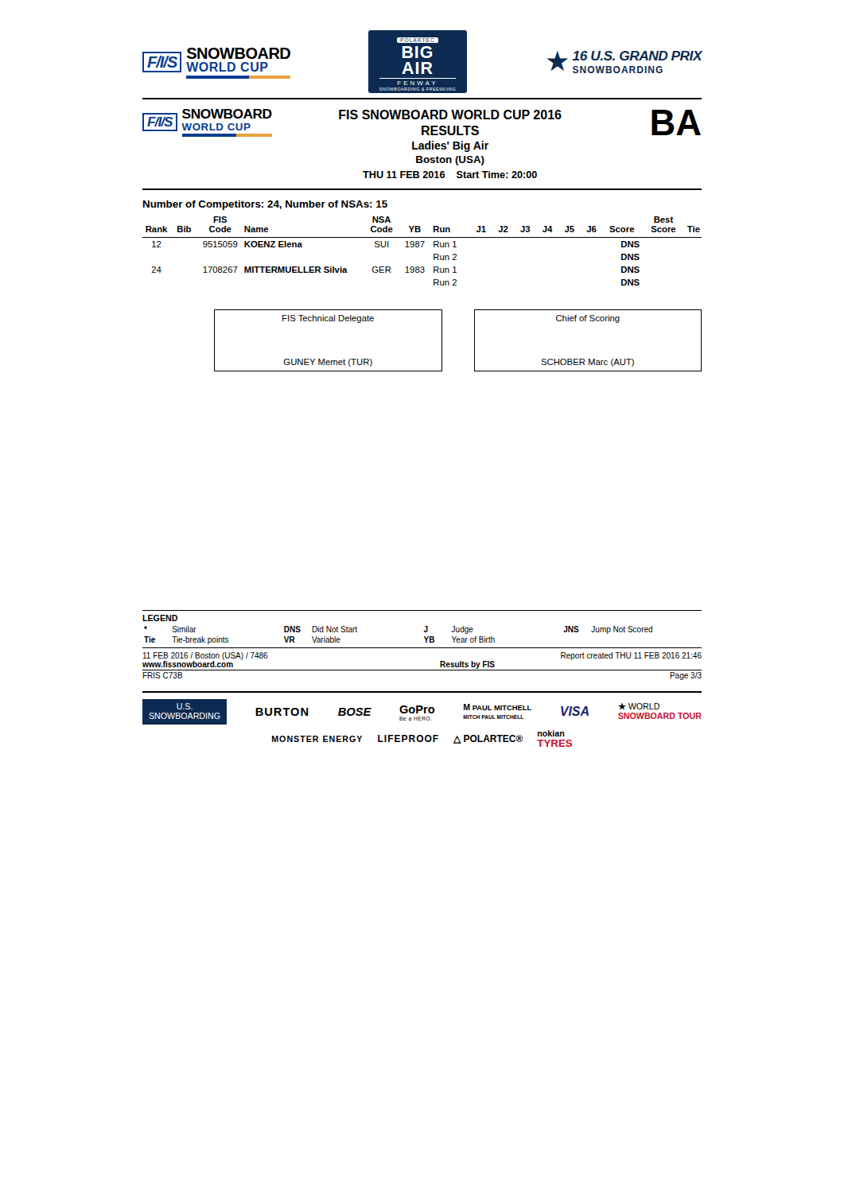F/I/S
SNOWBOARD
WORLD CUP
POLARTEC
BIG
AIR
FENWAY
SNOWBOARDING & FREESKIING
★
16 U.S. GRAND PRIX
SNOWBOARDING
F/I/S
SNOWBOARD
WORLD CUP
FIS SNOWBOARD WORLD CUP 2016
RESULTS
Ladies' Big Air
Boston (USA)
THU 11 FEB 2016 Start Time: 20:00
BA
Number of Competitors: 24, Number of NSAs: 15
| Rank | Bib | FIS Code | Name | NSA Code | YB | Run | J1 | J2 | J3 | J4 | J5 | J6 | Score | Best Score | Tie |
| --- | --- | --- | --- | --- | --- | --- | --- | --- | --- | --- | --- | --- | --- | --- | --- |
| 12 | | 9515059 | KOENZ Elena | SUI | 1987 | Run 1 | | | | | | | DNS | | |
| | | | | | | Run 2 | | | | | | | DNS | | |
| 24 | | 1708267 | MITTERMUELLER Silvia | GER | 1983 | Run 1 | | | | | | | DNS | | |
| | | | | | | Run 2 | | | | | | | DNS | | |
FIS Technical Delegate
GUNEY Memet (TUR)
Chief of Scoring
SCHOBER Marc (AUT)
LEGEND
| * | Similar | DNS | Did Not Start | J | Judge | JNS | Jump Not Scored |
| Tie | Tie-break points | VR | Variable | YB | Year of Birth | | |
11 FEB 2016 / Boston (USA) / 7486
Report created THU 11 FEB 2016 21:46
www.fissnowboard.com
Results by FIS
FRIS C73B
Page 3/3
U.S.
SNOWBOARDING
BURTON
BOSE
GoProBe a HERO.
M PAUL MITCHELL
MITCH PAUL MITCHELL
VISA
★ WORLD
SNOWBOARD TOUR
MONSTER ENERGY
LIFEPROOF
△ POLARTEC®
nokian
TYRES